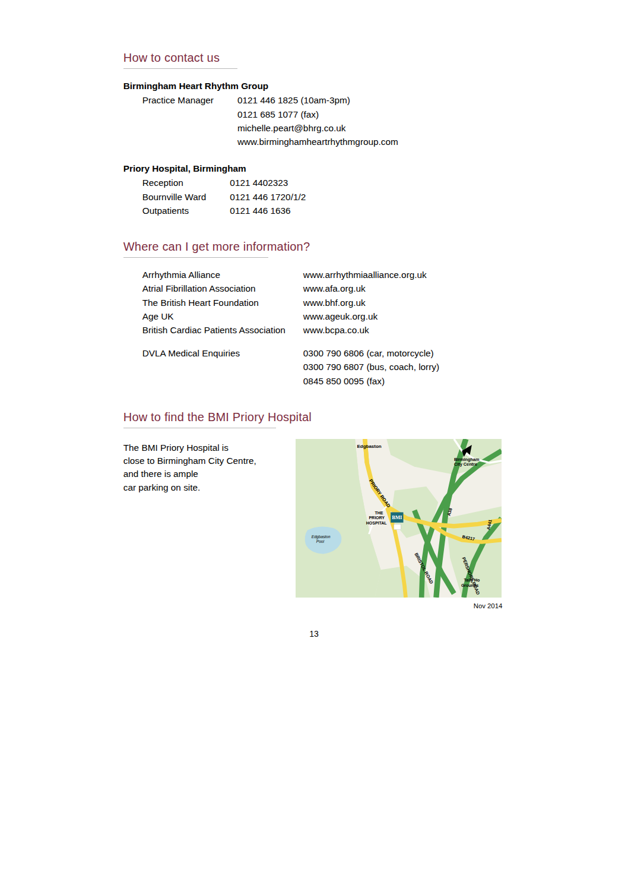How to contact us
Birmingham Heart Rhythm Group
| Practice Manager | 0121 446 1825 (10am-3pm) |
| | 0121 685 1077 (fax) |
| | michelle.peart@bhrg.co.uk |
| | www.birminghamheartrhythmgroup.com |
Priory Hospital, Birmingham
| Reception | 0121 4402323 |
| Bournville Ward | 0121 446 1720/1/2 |
| Outpatients | 0121 446 1636 |
Where can I get more information?
| Arrhythmia Alliance | www.arrhythmiaalliance.org.uk |
| Atrial Fibrillation Association | www.afa.org.uk |
| The British Heart Foundation | www.bhf.org.uk |
| Age UK | www.ageuk.org.uk |
| British Cardiac Patients Association | www.bcpa.co.uk |
| DVLA Medical Enquiries | 0300 790 6806 (car, motorcycle) |
| | 0300 790 6807 (bus, coach, lorry) |
| | 0845 850 0095 (fax) |
How to find the BMI Priory Hospital
The BMI Priory Hospital is
close to Birmingham City Centre,
and there is ample
car parking on site.
BMI Edgbaston Birmingham City Centre THE PRIORY HOSPITAL Edgbaston Pool PRIORY ROAD A38 B4217 A441 BRISTOL ROAD PERSHORE ROAD Tally Ho Grounds
Nov 2014
13